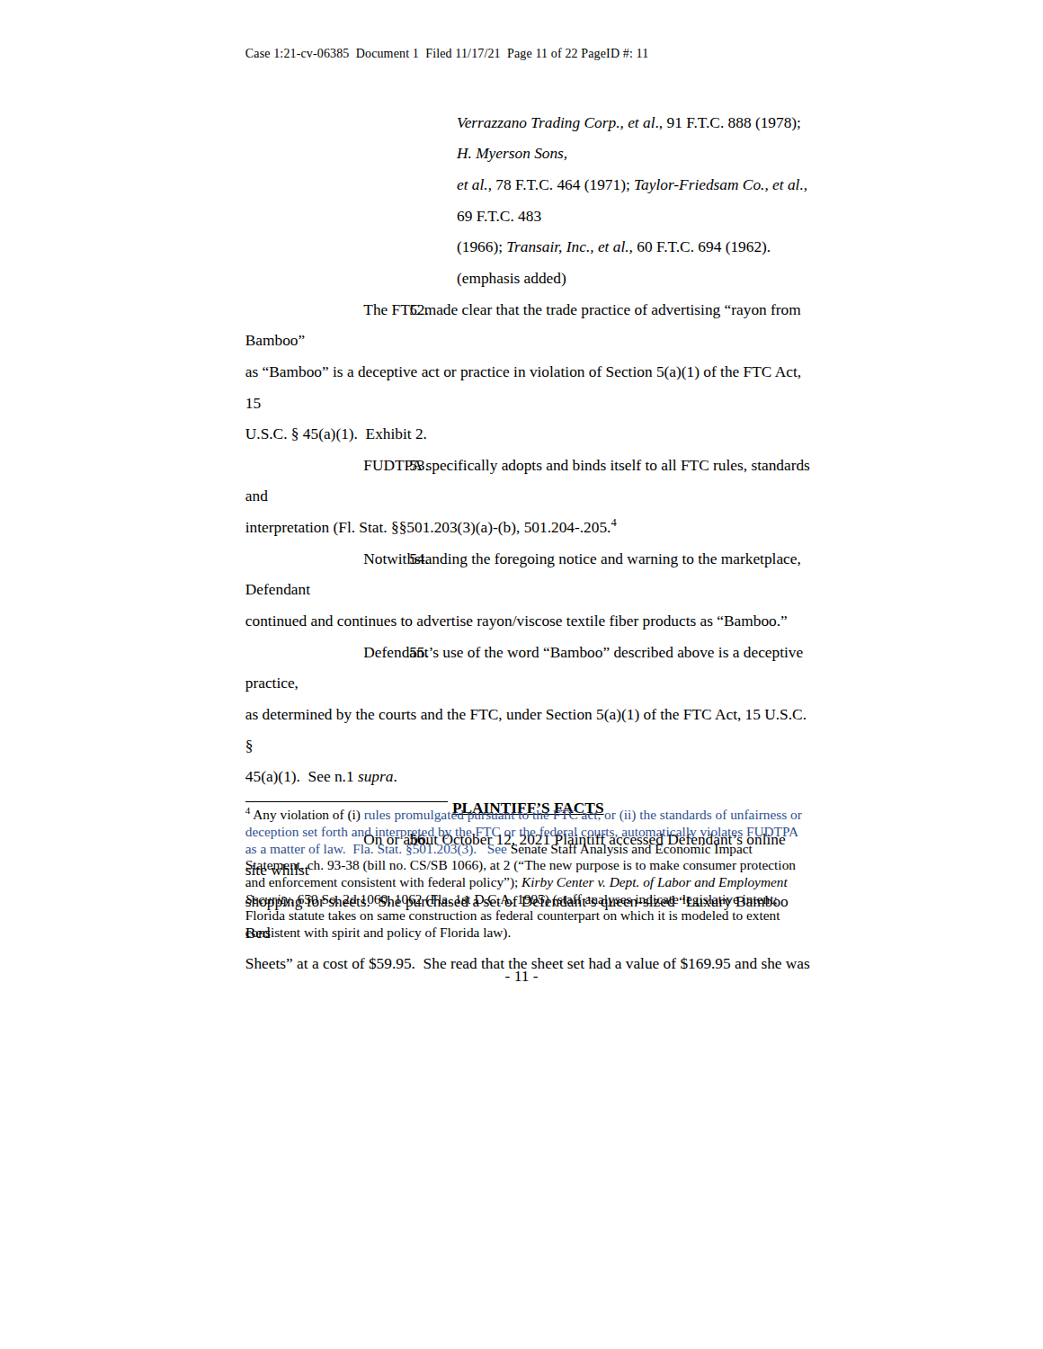Case 1:21-cv-06385 Document 1 Filed 11/17/21 Page 11 of 22 PageID #: 11
Verrazzano Trading Corp., et al., 91 F.T.C. 888 (1978); H. Myerson Sons,
et al., 78 F.T.C. 464 (1971); Taylor-Friedsam Co., et al., 69 F.T.C. 483
(1966); Transair, Inc., et al., 60 F.T.C. 694 (1962). (emphasis added)
52. The FTC made clear that the trade practice of advertising “rayon from Bamboo”
as “Bamboo” is a deceptive act or practice in violation of Section 5(a)(1) of the FTC Act, 15
U.S.C. § 45(a)(1). Exhibit 2.
53. FUDTPA specifically adopts and binds itself to all FTC rules, standards and
interpretation (Fl. Stat. §§501.203(3)(a)-(b), 501.204-.205.4
54. Notwithstanding the foregoing notice and warning to the marketplace, Defendant
continued and continues to advertise rayon/viscose textile fiber products as “Bamboo.”
55. Defendant’s use of the word “Bamboo” described above is a deceptive practice,
as determined by the courts and the FTC, under Section 5(a)(1) of the FTC Act, 15 U.S.C. §
45(a)(1). See n.1 supra.
PLAINTIFF’S FACTS
56. On or about October 12, 2021 Plaintiff accessed Defendant’s online site whilst
shopping for sheets. She purchased a set of Defendant’s queen-sized “Luxury Bamboo Bed
Sheets” at a cost of $59.95. She read that the sheet set had a value of $169.95 and she was
4 Any violation of (i) rules promulgated pursuant to the FTC act, or (ii) the standards of unfairness or deception set forth and interpreted by the FTC or the federal courts, automatically violates FUDTPA as a matter of law. Fla. Stat. §501.203(3). See Senate Staff Analysis and Economic Impact Statement, ch. 93-38 (bill no. CS/SB 1066), at 2 (“The new purpose is to make consumer protection and enforcement consistent with federal policy”); Kirby Center v. Dept. of Labor and Employment Security, 650 So. 2d 1060, 1062 (Fla. 1st D.C.A. 1995) (staff analyses indicate legislative intent; Florida statute takes on same construction as federal counterpart on which it is modeled to extent consistent with spirit and policy of Florida law).
- 11 -